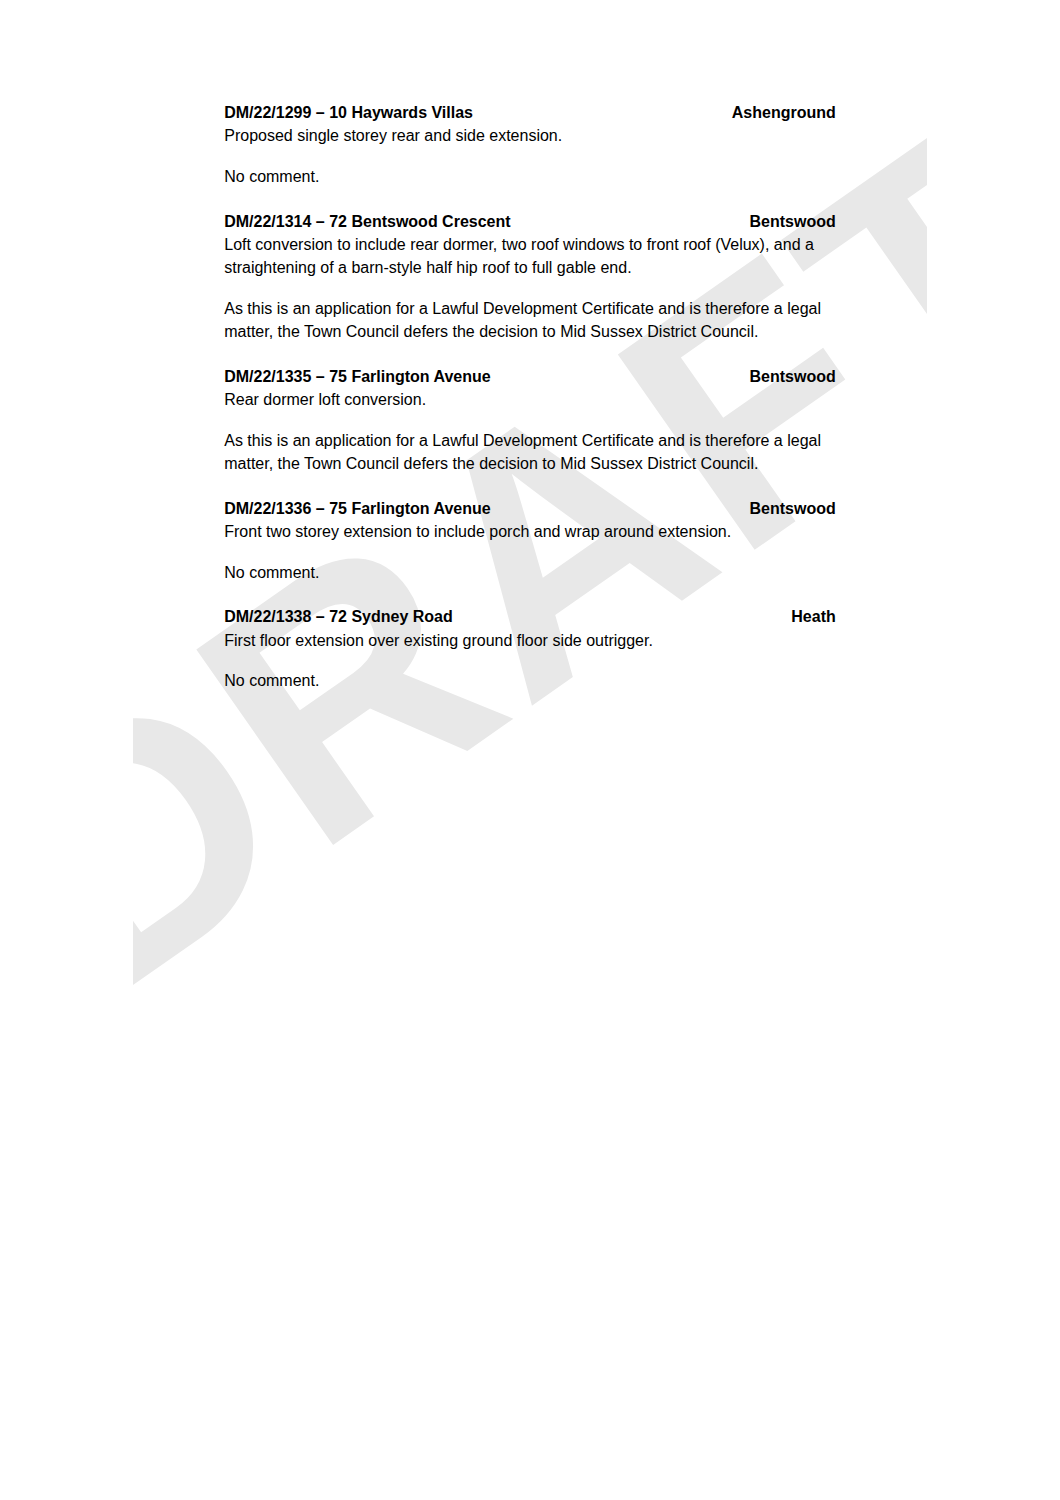DRAFT
DM/22/1299 – 10 Haywards Villas Ashenground
Proposed single storey rear and side extension.
No comment.
DM/22/1314 – 72 Bentswood Crescent Bentswood
Loft conversion to include rear dormer, two roof windows to front roof (Velux), and a straightening of a barn-style half hip roof to full gable end.
As this is an application for a Lawful Development Certificate and is therefore a legal matter, the Town Council defers the decision to Mid Sussex District Council.
DM/22/1335 – 75 Farlington Avenue Bentswood
Rear dormer loft conversion.
As this is an application for a Lawful Development Certificate and is therefore a legal matter, the Town Council defers the decision to Mid Sussex District Council.
DM/22/1336 – 75 Farlington Avenue Bentswood
Front two storey extension to include porch and wrap around extension.
No comment.
DM/22/1338 – 72 Sydney Road Heath
First floor extension over existing ground floor side outrigger.
No comment.